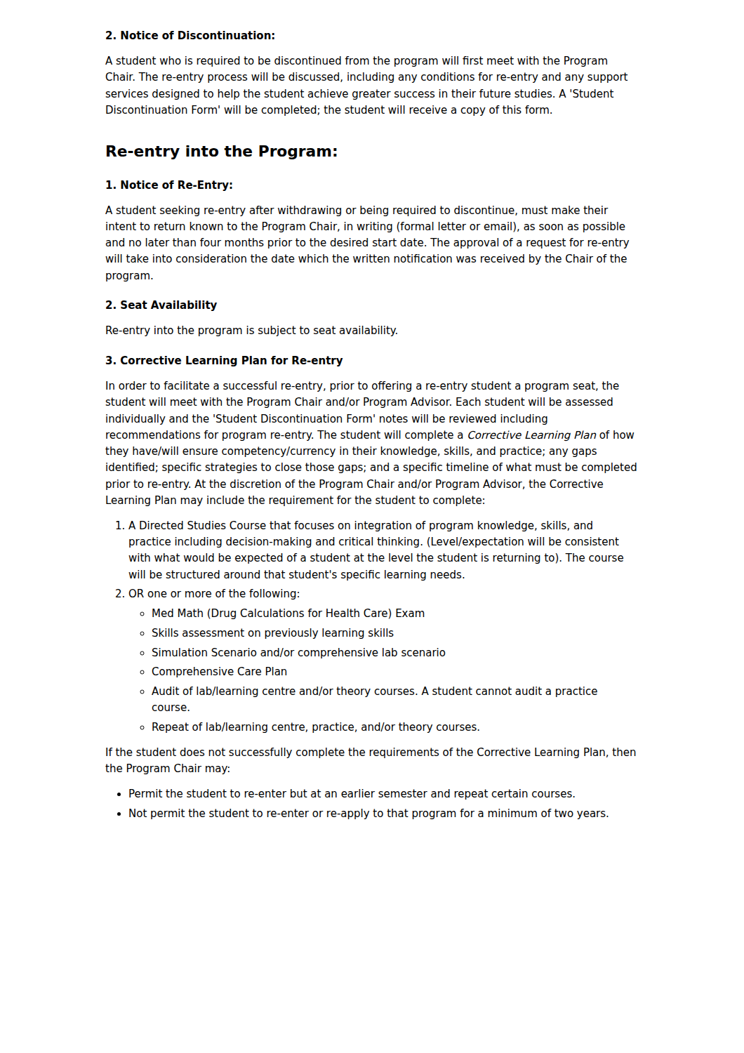2. Notice of Discontinuation:
A student who is required to be discontinued from the program will first meet with the Program Chair. The re-entry process will be discussed, including any conditions for re-entry and any support services designed to help the student achieve greater success in their future studies. A 'Student Discontinuation Form' will be completed; the student will receive a copy of this form.
Re-entry into the Program:
1. Notice of Re-Entry:
A student seeking re-entry after withdrawing or being required to discontinue, must make their intent to return known to the Program Chair, in writing (formal letter or email), as soon as possible and no later than four months prior to the desired start date. The approval of a request for re-entry will take into consideration the date which the written notification was received by the Chair of the program.
2. Seat Availability
Re-entry into the program is subject to seat availability.
3. Corrective Learning Plan for Re-entry
In order to facilitate a successful re-entry, prior to offering a re-entry student a program seat, the student will meet with the Program Chair and/or Program Advisor. Each student will be assessed individually and the 'Student Discontinuation Form' notes will be reviewed including recommendations for program re-entry. The student will complete a Corrective Learning Plan of how they have/will ensure competency/currency in their knowledge, skills, and practice; any gaps identified; specific strategies to close those gaps; and a specific timeline of what must be completed prior to re-entry. At the discretion of the Program Chair and/or Program Advisor, the Corrective Learning Plan may include the requirement for the student to complete:
A Directed Studies Course that focuses on integration of program knowledge, skills, and practice including decision-making and critical thinking. (Level/expectation will be consistent with what would be expected of a student at the level the student is returning to). The course will be structured around that student's specific learning needs.
OR one or more of the following:
Med Math (Drug Calculations for Health Care) Exam
Skills assessment on previously learning skills
Simulation Scenario and/or comprehensive lab scenario
Comprehensive Care Plan
Audit of lab/learning centre and/or theory courses. A student cannot audit a practice course.
Repeat of lab/learning centre, practice, and/or theory courses.
If the student does not successfully complete the requirements of the Corrective Learning Plan, then the Program Chair may:
Permit the student to re-enter but at an earlier semester and repeat certain courses.
Not permit the student to re-enter or re-apply to that program for a minimum of two years.